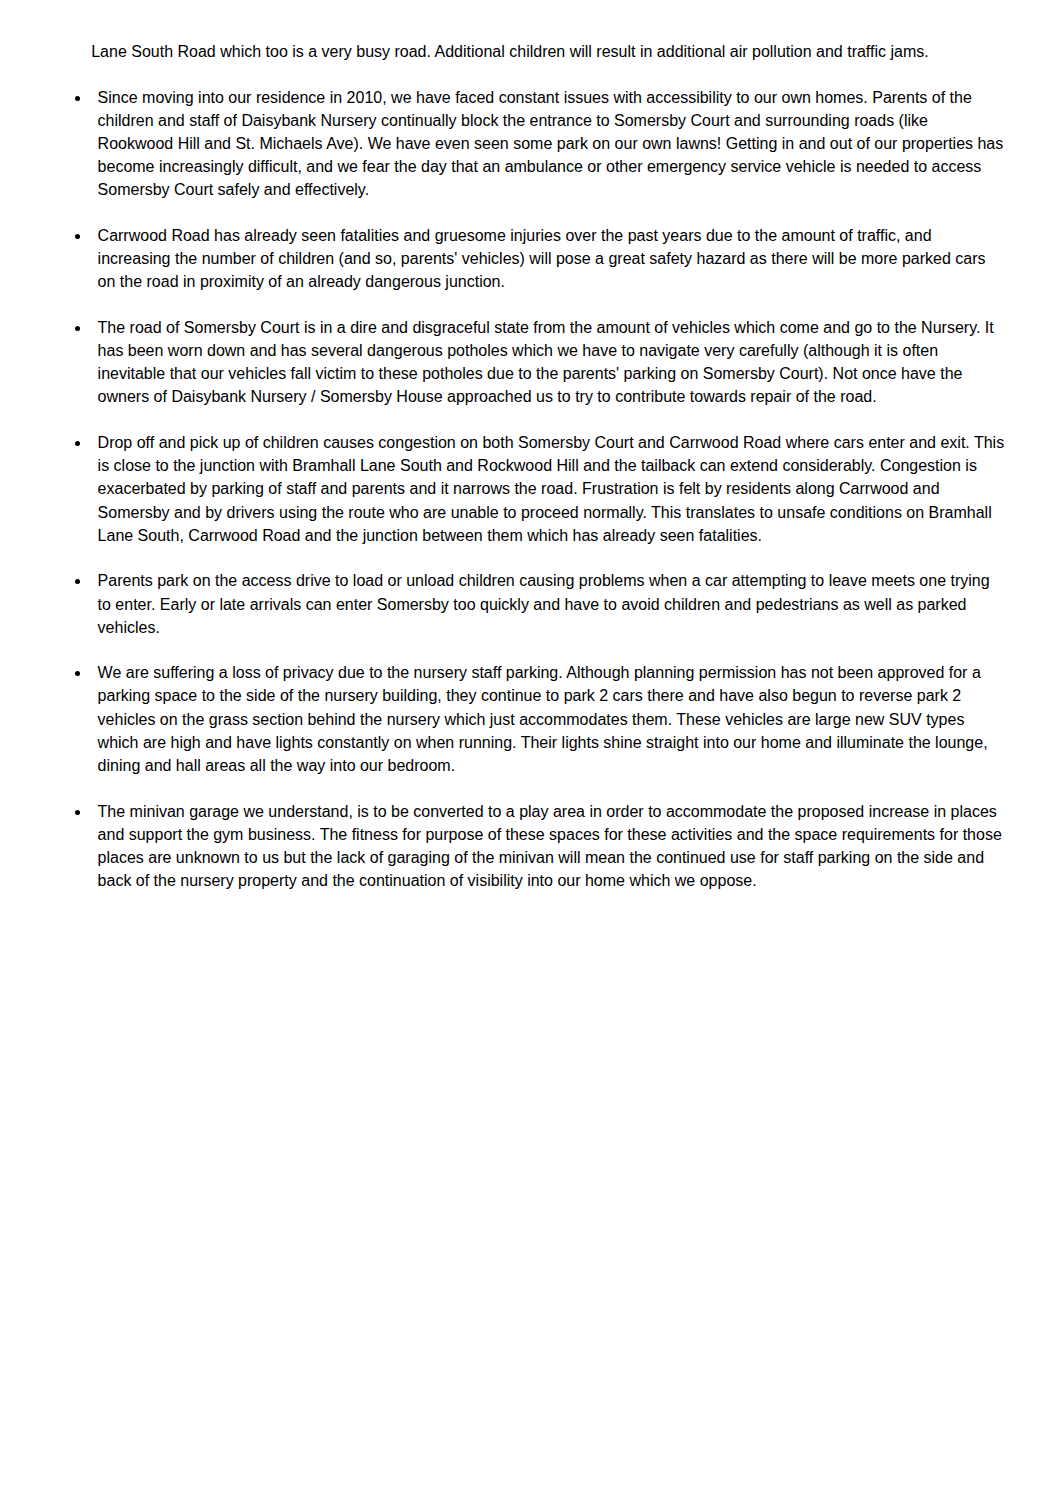Lane South Road which too is a very busy road. Additional children will result in additional air pollution and traffic jams.
Since moving into our residence in 2010, we have faced constant issues with accessibility to our own homes. Parents of the children and staff of Daisybank Nursery continually block the entrance to Somersby Court and surrounding roads (like Rookwood Hill and St. Michaels Ave). We have even seen some park on our own lawns! Getting in and out of our properties has become increasingly difficult, and we fear the day that an ambulance or other emergency service vehicle is needed to access Somersby Court safely and effectively.
Carrwood Road has already seen fatalities and gruesome injuries over the past years due to the amount of traffic, and increasing the number of children (and so, parents' vehicles) will pose a great safety hazard as there will be more parked cars on the road in proximity of an already dangerous junction.
The road of Somersby Court is in a dire and disgraceful state from the amount of vehicles which come and go to the Nursery. It has been worn down and has several dangerous potholes which we have to navigate very carefully (although it is often inevitable that our vehicles fall victim to these potholes due to the parents' parking on Somersby Court). Not once have the owners of Daisybank Nursery / Somersby House approached us to try to contribute towards repair of the road.
Drop off and pick up of children causes congestion on both Somersby Court and Carrwood Road where cars enter and exit. This is close to the junction with Bramhall Lane South and Rockwood Hill and the tailback can extend considerably. Congestion is exacerbated by parking of staff and parents and it narrows the road. Frustration is felt by residents along Carrwood and Somersby and by drivers using the route who are unable to proceed normally. This translates to unsafe conditions on Bramhall Lane South, Carrwood Road and the junction between them which has already seen fatalities.
Parents park on the access drive to load or unload children causing problems when a car attempting to leave meets one trying to enter. Early or late arrivals can enter Somersby too quickly and have to avoid children and pedestrians as well as parked vehicles.
We are suffering a loss of privacy due to the nursery staff parking. Although planning permission has not been approved for a parking space to the side of the nursery building, they continue to park 2 cars there and have also begun to reverse park 2 vehicles on the grass section behind the nursery which just accommodates them. These vehicles are large new SUV types which are high and have lights constantly on when running. Their lights shine straight into our home and illuminate the lounge, dining and hall areas all the way into our bedroom.
The minivan garage we understand, is to be converted to a play area in order to accommodate the proposed increase in places and support the gym business. The fitness for purpose of these spaces for these activities and the space requirements for those places are unknown to us but the lack of garaging of the minivan will mean the continued use for staff parking on the side and back of the nursery property and the continuation of visibility into our home which we oppose.